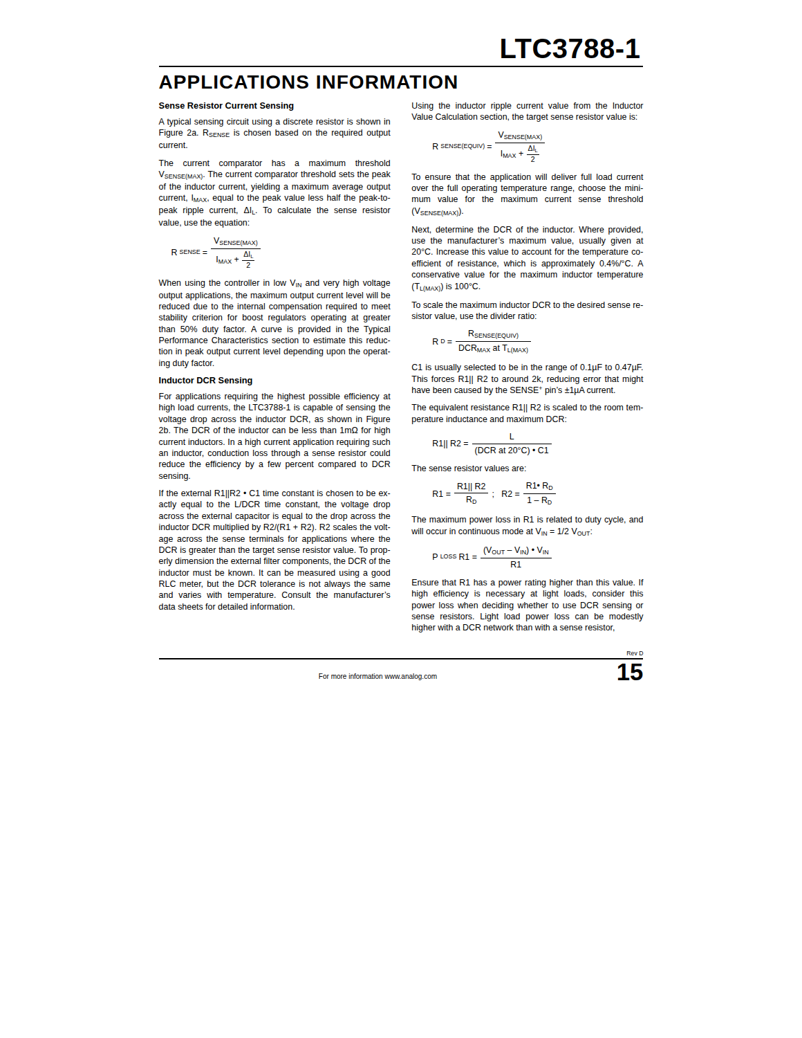LTC3788-1
APPLICATIONS INFORMATION
Sense Resistor Current Sensing
A typical sensing circuit using a discrete resistor is shown in Figure 2a. RSENSE is chosen based on the required output current.
The current comparator has a maximum threshold VSENSE(MAX). The current comparator threshold sets the peak of the inductor current, yielding a maximum average output current, IMAX, equal to the peak value less half the peak-to-peak ripple current, ΔIL. To calculate the sense resistor value, use the equation:
RSENSE = VSENSE(MAX) IMAX + ΔIL 2
When using the controller in low VIN and very high voltage output applications, the maximum output current level will be reduced due to the internal compensation required to meet stability criterion for boost regulators operating at greater than 50% duty factor. A curve is provided in the Typical Performance Characteristics section to estimate this reduction in peak output current level depending upon the operating duty factor.
Inductor DCR Sensing
For applications requiring the highest possible efficiency at high load currents, the LTC3788-1 is capable of sensing the voltage drop across the inductor DCR, as shown in Figure 2b. The DCR of the inductor can be less than 1mΩ for high current inductors. In a high current application requiring such an inductor, conduction loss through a sense resistor could reduce the efficiency by a few percent compared to DCR sensing.
If the external R1||R2 • C1 time constant is chosen to be exactly equal to the L/DCR time constant, the voltage drop across the external capacitor is equal to the drop across the inductor DCR multiplied by R2/(R1 + R2). R2 scales the voltage across the sense terminals for applications where the DCR is greater than the target sense resistor value. To properly dimension the external filter components, the DCR of the inductor must be known. It can be measured using a good RLC meter, but the DCR tolerance is not always the same and varies with temperature. Consult the manufacturer’s data sheets for detailed information.
Using the inductor ripple current value from the Inductor Value Calculation section, the target sense resistor value is:
RSENSE(EQUIV) = VSENSE(MAX) IMAX + ΔIL 2
To ensure that the application will deliver full load current over the full operating temperature range, choose the minimum value for the maximum current sense threshold (VSENSE(MAX)).
Next, determine the DCR of the inductor. Where provided, use the manufacturer’s maximum value, usually given at 20°C. Increase this value to account for the temperature coefficient of resistance, which is approximately 0.4%/°C. A conservative value for the maximum inductor temperature (TL(MAX)) is 100°C.
To scale the maximum inductor DCR to the desired sense resistor value, use the divider ratio:
RD = RSENSE(EQUIV) DCRMAX at TL(MAX)
C1 is usually selected to be in the range of 0.1µF to 0.47µF. This forces R1|| R2 to around 2k, reducing error that might have been caused by the SENSE+ pin’s ±1µA current.
The equivalent resistance R1|| R2 is scaled to the room temperature inductance and maximum DCR:
R1|| R2 = L (DCR at 20°C) • C1
The sense resistor values are:
R1 = R1|| R2 RD ; R2 = R1• RD 1 – RD
The maximum power loss in R1 is related to duty cycle, and will occur in continuous mode at VIN = 1/2 VOUT:
PLOSS R1 = (VOUT – VIN) • VIN R1
Ensure that R1 has a power rating higher than this value. If high efficiency is necessary at light loads, consider this power loss when deciding whether to use DCR sensing or sense resistors. Light load power loss can be modestly higher with a DCR network than with a sense resistor,
Rev D
For more information www.analog.com
15